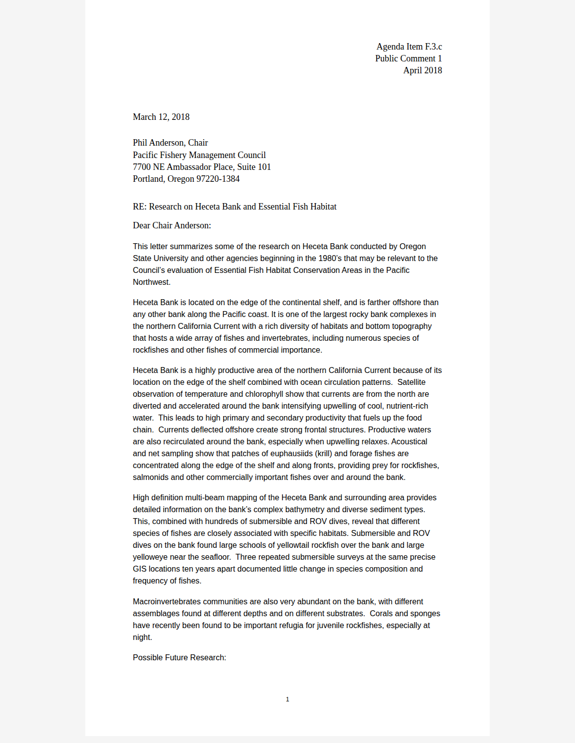Agenda Item F.3.c
Public Comment 1
April 2018
March 12, 2018
Phil Anderson, Chair
Pacific Fishery Management Council
7700 NE Ambassador Place, Suite 101
Portland, Oregon 97220-1384
RE: Research on Heceta Bank and Essential Fish Habitat
Dear Chair Anderson:
This letter summarizes some of the research on Heceta Bank conducted by Oregon State University and other agencies beginning in the 1980’s that may be relevant to the Council’s evaluation of Essential Fish Habitat Conservation Areas in the Pacific Northwest.
Heceta Bank is located on the edge of the continental shelf, and is farther offshore than any other bank along the Pacific coast. It is one of the largest rocky bank complexes in the northern California Current with a rich diversity of habitats and bottom topography that hosts a wide array of fishes and invertebrates, including numerous species of rockfishes and other fishes of commercial importance.
Heceta Bank is a highly productive area of the northern California Current because of its location on the edge of the shelf combined with ocean circulation patterns. Satellite observation of temperature and chlorophyll show that currents are from the north are diverted and accelerated around the bank intensifying upwelling of cool, nutrient-rich water. This leads to high primary and secondary productivity that fuels up the food chain. Currents deflected offshore create strong frontal structures. Productive waters are also recirculated around the bank, especially when upwelling relaxes. Acoustical and net sampling show that patches of euphausiids (krill) and forage fishes are concentrated along the edge of the shelf and along fronts, providing prey for rockfishes, salmonids and other commercially important fishes over and around the bank.
High definition multi-beam mapping of the Heceta Bank and surrounding area provides detailed information on the bank’s complex bathymetry and diverse sediment types. This, combined with hundreds of submersible and ROV dives, reveal that different species of fishes are closely associated with specific habitats. Submersible and ROV dives on the bank found large schools of yellowtail rockfish over the bank and large yelloweye near the seafloor. Three repeated submersible surveys at the same precise GIS locations ten years apart documented little change in species composition and frequency of fishes.
Macroinvertebrates communities are also very abundant on the bank, with different assemblages found at different depths and on different substrates. Corals and sponges have recently been found to be important refugia for juvenile rockfishes, especially at night.
Possible Future Research:
1